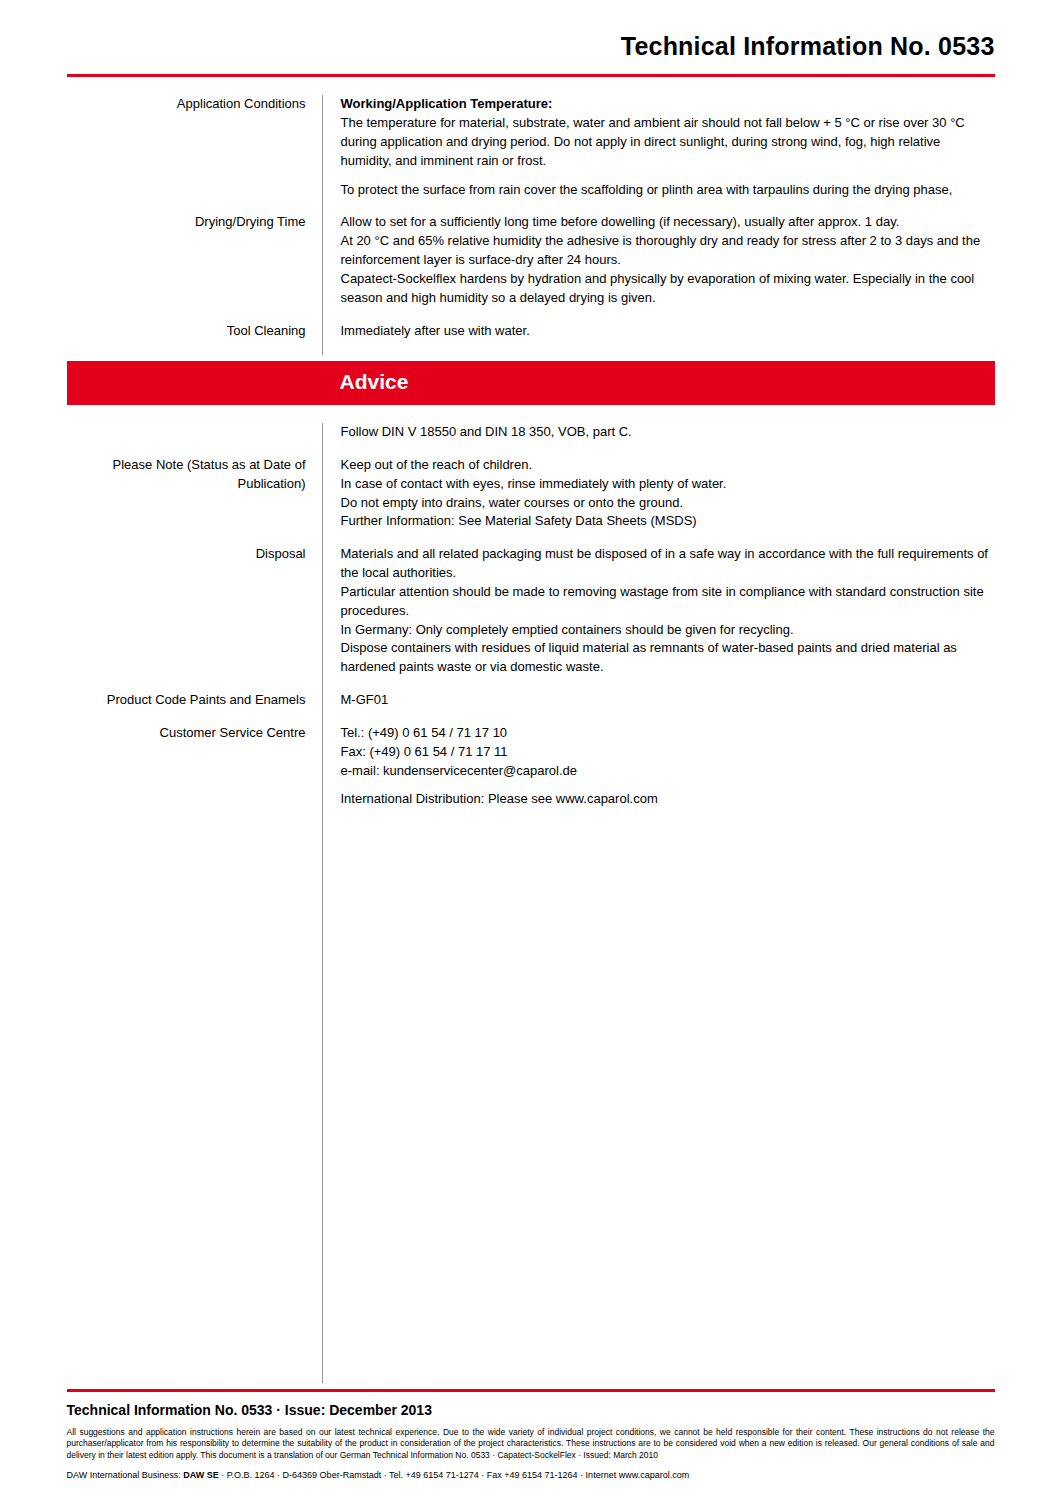Technical Information No. 0533
Application Conditions
Working/Application Temperature:
The temperature for material, substrate, water and ambient air should not fall below + 5 °C or rise over 30 °C during application and drying period. Do not apply in direct sunlight, during strong wind, fog, high relative humidity, and imminent rain or frost.
To protect the surface from rain cover the scaffolding or plinth area with tarpaulins during the drying phase,
Drying/Drying Time
Allow to set for a sufficiently long time before dowelling (if necessary), usually after approx. 1 day.
At 20 °C and 65% relative humidity the adhesive is thoroughly dry and ready for stress after 2 to 3 days and the reinforcement layer is surface-dry after 24 hours.
Capatect-Sockelflex hardens by hydration and physically by evaporation of mixing water. Especially in the cool season and high humidity so a delayed drying is given.
Tool Cleaning
Immediately after use with water.
Advice
Follow DIN V 18550 and DIN 18 350, VOB, part C.
Please Note (Status as at Date of Publication)
Keep out of the reach of children.
In case of contact with eyes, rinse immediately with plenty of water.
Do not empty into drains, water courses or onto the ground.
Further Information: See Material Safety Data Sheets (MSDS)
Disposal
Materials and all related packaging must be disposed of in a safe way in accordance with the full requirements of the local authorities.
Particular attention should be made to removing wastage from site in compliance with standard construction site procedures.
In Germany: Only completely emptied containers should be given for recycling.
Dispose containers with residues of liquid material as remnants of water-based paints and dried material as hardened paints waste or via domestic waste.
Product Code Paints and Enamels
M-GF01
Customer Service Centre
Tel.: (+49) 0 61 54 / 71 17 10
Fax: (+49) 0 61 54 / 71 17 11
e-mail: kundenservicecenter@caparol.de
International Distribution: Please see www.caparol.com
Technical Information No. 0533 · Issue: December 2013
All suggestions and application instructions herein are based on our latest technical experience. Due to the wide variety of individual project conditions, we cannot be held responsible for their content. These instructions do not release the purchaser/applicator from his responsibility to determine the suitability of the product in consideration of the project characteristics. These instructions are to be considered void when a new edition is released. Our general conditions of sale and delivery in their latest edition apply. This document is a translation of our German Technical Information No. 0533 · Capatect-SockelFlex · Issued: March 2010
DAW International Business: DAW SE · P.O.B. 1264 · D-64369 Ober-Ramstadt · Tel. +49 6154 71-1274 · Fax +49 6154 71-1264 · Internet www.caparol.com